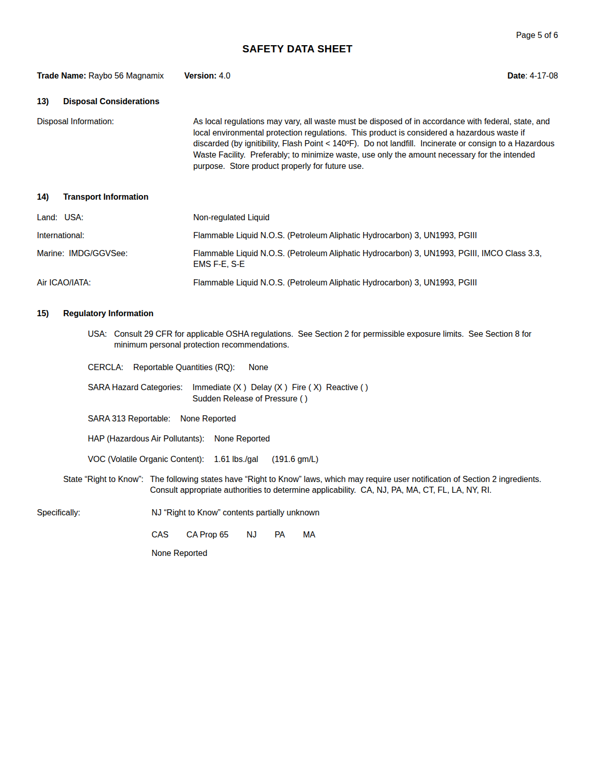Page 5 of 6
SAFETY DATA SHEET
Trade Name: Raybo 56 Magnamix
Version: 4.0
Date: 4-17-08
13) Disposal Considerations
| Disposal Information: | As local regulations may vary, all waste must be disposed of in accordance with federal, state, and local environmental protection regulations. This product is considered a hazardous waste if discarded (by ignitibility, Flash Point < 140ºF). Do not landfill. Incinerate or consign to a Hazardous Waste Facility. Preferably; to minimize waste, use only the amount necessary for the intended purpose. Store product properly for future use. |
14) Transport Information
| Land: USA: | Non-regulated Liquid |
| International: | Flammable Liquid N.O.S. (Petroleum Aliphatic Hydrocarbon) 3, UN1993, PGIII |
| Marine: IMDG/GGVSee: | Flammable Liquid N.O.S. (Petroleum Aliphatic Hydrocarbon) 3, UN1993, PGIII, IMCO Class 3.3, EMS F-E, S-E |
| Air ICAO/IATA: | Flammable Liquid N.O.S. (Petroleum Aliphatic Hydrocarbon) 3, UN1993, PGIII |
15) Regulatory Information
USA:
Consult 29 CFR for applicable OSHA regulations. See Section 2 for permissible exposure limits. See Section 8 for minimum personal protection recommendations.
CERCLA:
Reportable Quantities (RQ): None
SARA Hazard Categories:
Immediate (X ) Delay (X ) Fire ( X) Reactive ( )
Sudden Release of Pressure ( )
SARA 313 Reportable:
None Reported
HAP (Hazardous Air Pollutants):
None Reported
VOC (Volatile Organic Content):
1.61 lbs./gal (191.6 gm/L)
State “Right to Know”:
The following states have “Right to Know” laws, which may require user notification of Section 2 ingredients. Consult appropriate authorities to determine applicability. CA, NJ, PA, MA, CT, FL, LA, NY, RI.
Specifically:
NJ “Right to Know” contents partially unknown
| CAS | CA Prop 65 | NJ | PA | MA |
| None Reported |